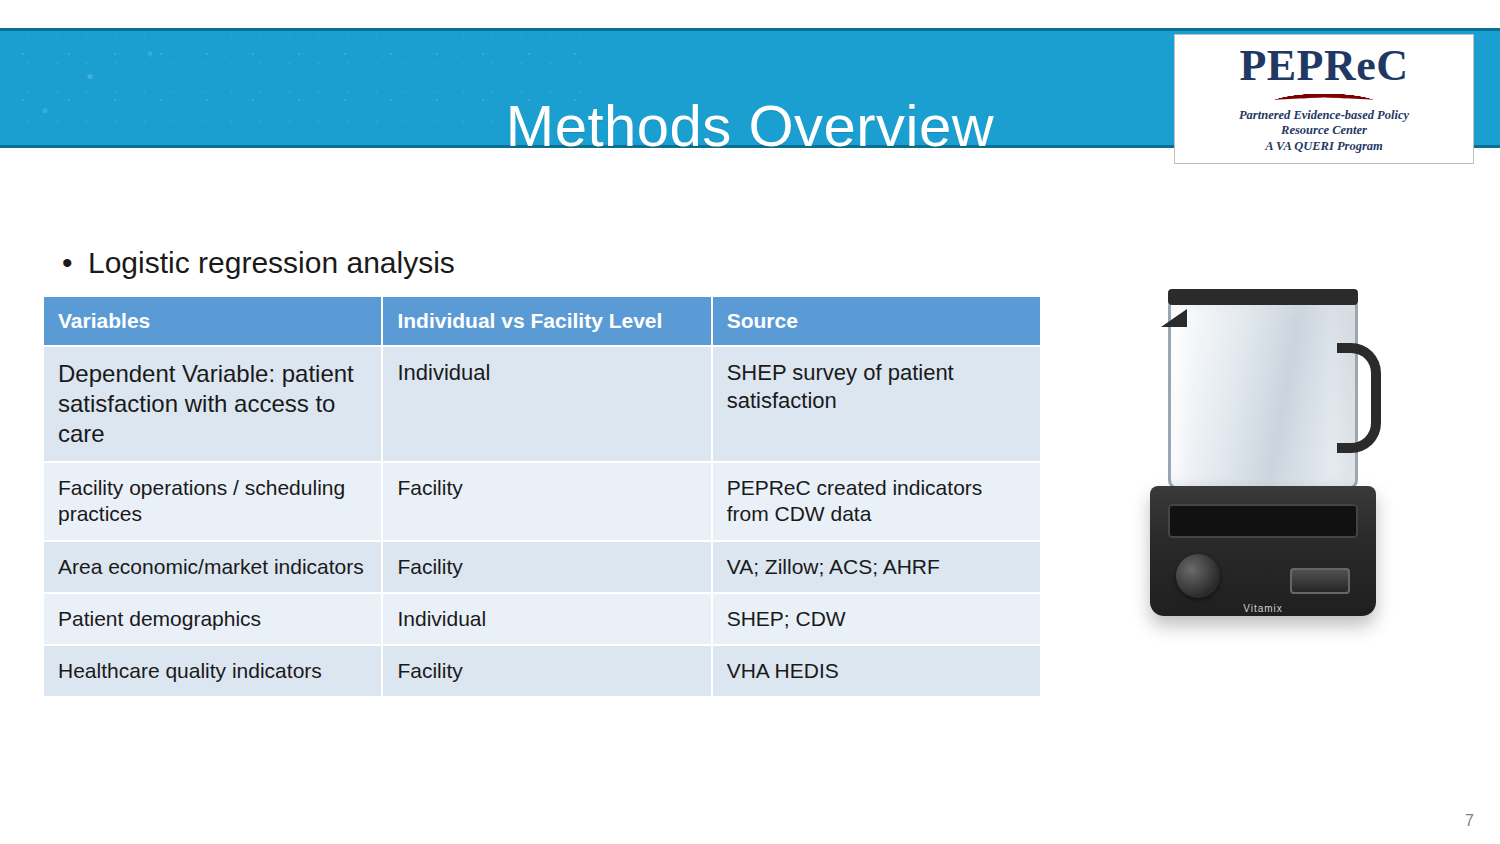Methods Overview
PEPReC
Partnered Evidence-based Policy
Resource Center
A VA QUERI Program
•Logistic regression analysis
| Variables | Individual vs Facility Level | Source |
| --- | --- | --- |
| Dependent Variable: patient satisfaction with access to care | Individual | SHEP survey of patient satisfaction |
| Facility operations / scheduling practices | Facility | PEPReC created indicators from CDW data |
| Area economic/market indicators | Facility | VA; Zillow; ACS; AHRF |
| Patient demographics | Individual | SHEP; CDW |
| Healthcare quality indicators | Facility | VHA HEDIS |
Vitamix
7